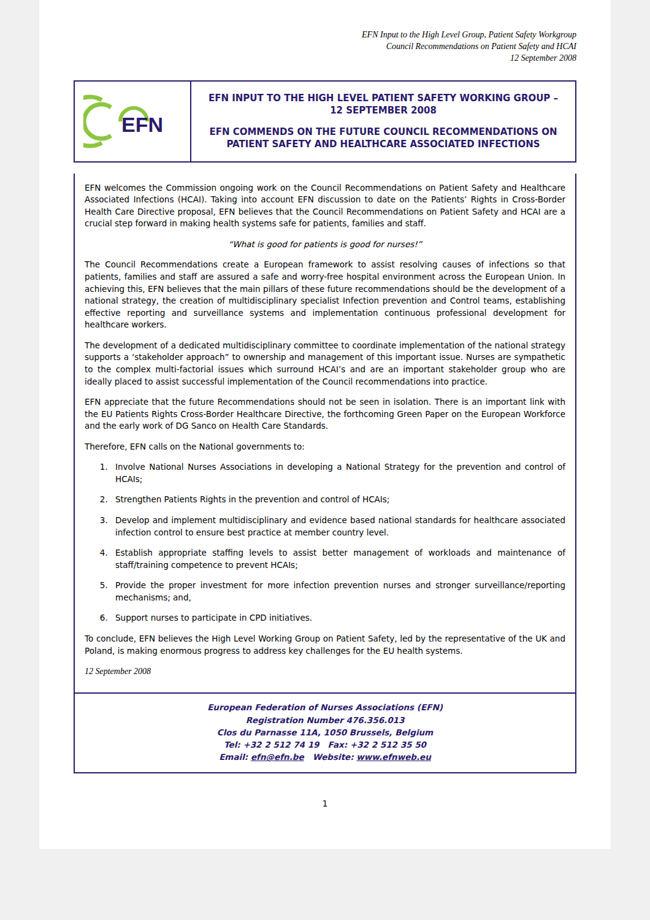EFN Input to the High Level Group, Patient Safety Workgroup
Council Recommendations on Patient Safety and HCAI
12 September 2008
EFN
EFN Input to the High Level Patient Safety Working Group – 12 September 2008
EFN commends on the future Council Recommendations on Patient Safety and Healthcare Associated Infections
EFN welcomes the Commission ongoing work on the Council Recommendations on Patient Safety and Healthcare Associated Infections (HCAI). Taking into account EFN discussion to date on the Patients’ Rights in Cross-Border Health Care Directive proposal, EFN believes that the Council Recommendations on Patient Safety and HCAI are a crucial step forward in making health systems safe for patients, families and staff.
“What is good for patients is good for nurses!”
The Council Recommendations create a European framework to assist resolving causes of infections so that patients, families and staff are assured a safe and worry-free hospital environment across the European Union. In achieving this, EFN believes that the main pillars of these future recommendations should be the development of a national strategy, the creation of multidisciplinary specialist Infection prevention and Control teams, establishing effective reporting and surveillance systems and implementation continuous professional development for healthcare workers.
The development of a dedicated multidisciplinary committee to coordinate implementation of the national strategy supports a ‘stakeholder approach” to ownership and management of this important issue. Nurses are sympathetic to the complex multi-factorial issues which surround HCAI’s and are an important stakeholder group who are ideally placed to assist successful implementation of the Council recommendations into practice.
EFN appreciate that the future Recommendations should not be seen in isolation. There is an important link with the EU Patients Rights Cross-Border Healthcare Directive, the forthcoming Green Paper on the European Workforce and the early work of DG Sanco on Health Care Standards.
Therefore, EFN calls on the National governments to:
Involve National Nurses Associations in developing a National Strategy for the prevention and control of HCAIs;
Strengthen Patients Rights in the prevention and control of HCAIs;
Develop and implement multidisciplinary and evidence based national standards for healthcare associated infection control to ensure best practice at member country level.
Establish appropriate staffing levels to assist better management of workloads and maintenance of staff/training competence to prevent HCAIs;
Provide the proper investment for more infection prevention nurses and stronger surveillance/reporting mechanisms; and,
Support nurses to participate in CPD initiatives.
To conclude, EFN believes the High Level Working Group on Patient Safety, led by the representative of the UK and Poland, is making enormous progress to address key challenges for the EU health systems.
12 September 2008
European Federation of Nurses Associations (EFN)
Registration Number 476.356.013
Clos du Parnasse 11A, 1050 Brussels, Belgium
Tel: +32 2 512 74 19 Fax: +32 2 512 35 50
Email: efn@efn.be Website: www.efnweb.eu
1